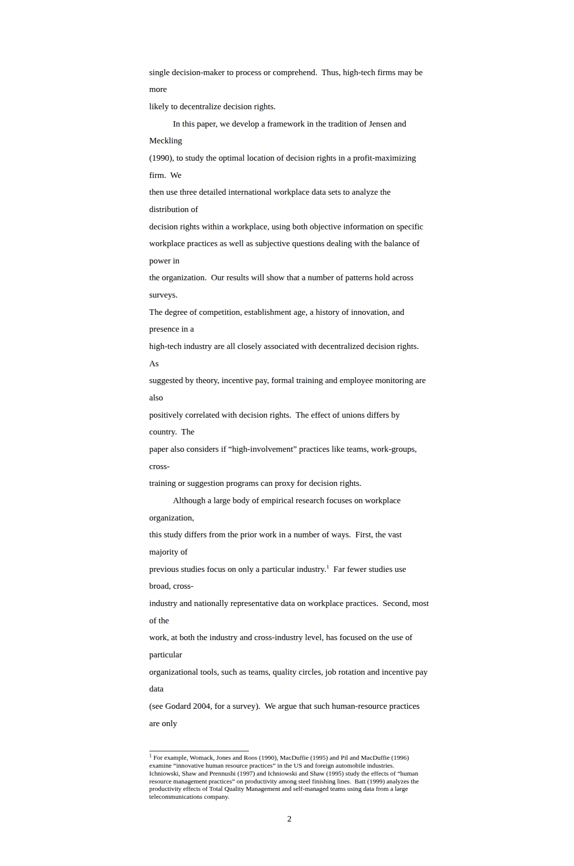single decision-maker to process or comprehend. Thus, high-tech firms may be more
likely to decentralize decision rights.
In this paper, we develop a framework in the tradition of Jensen and Meckling
(1990), to study the optimal location of decision rights in a profit-maximizing firm. We
then use three detailed international workplace data sets to analyze the distribution of
decision rights within a workplace, using both objective information on specific
workplace practices as well as subjective questions dealing with the balance of power in
the organization. Our results will show that a number of patterns hold across surveys.
The degree of competition, establishment age, a history of innovation, and presence in a
high-tech industry are all closely associated with decentralized decision rights. As
suggested by theory, incentive pay, formal training and employee monitoring are also
positively correlated with decision rights. The effect of unions differs by country. The
paper also considers if “high-involvement” practices like teams, work-groups, cross-
training or suggestion programs can proxy for decision rights.
Although a large body of empirical research focuses on workplace organization,
this study differs from the prior work in a number of ways. First, the vast majority of
previous studies focus on only a particular industry.1 Far fewer studies use broad, cross-
industry and nationally representative data on workplace practices. Second, most of the
work, at both the industry and cross-industry level, has focused on the use of particular
organizational tools, such as teams, quality circles, job rotation and incentive pay data
(see Godard 2004, for a survey). We argue that such human-resource practices are only
1 For example, Womack, Jones and Roos (1990), MacDuffie (1995) and Pil and MacDuffie (1996) examine “innovative human resource practices” in the US and foreign automobile industries. Ichniowski, Shaw and Prennushi (1997) and Ichniowski and Shaw (1995) study the effects of “human resource management practices” on productivity among steel finishing lines. Batt (1999) analyzes the productivity effects of Total Quality Management and self-managed teams using data from a large telecommunications company.
2